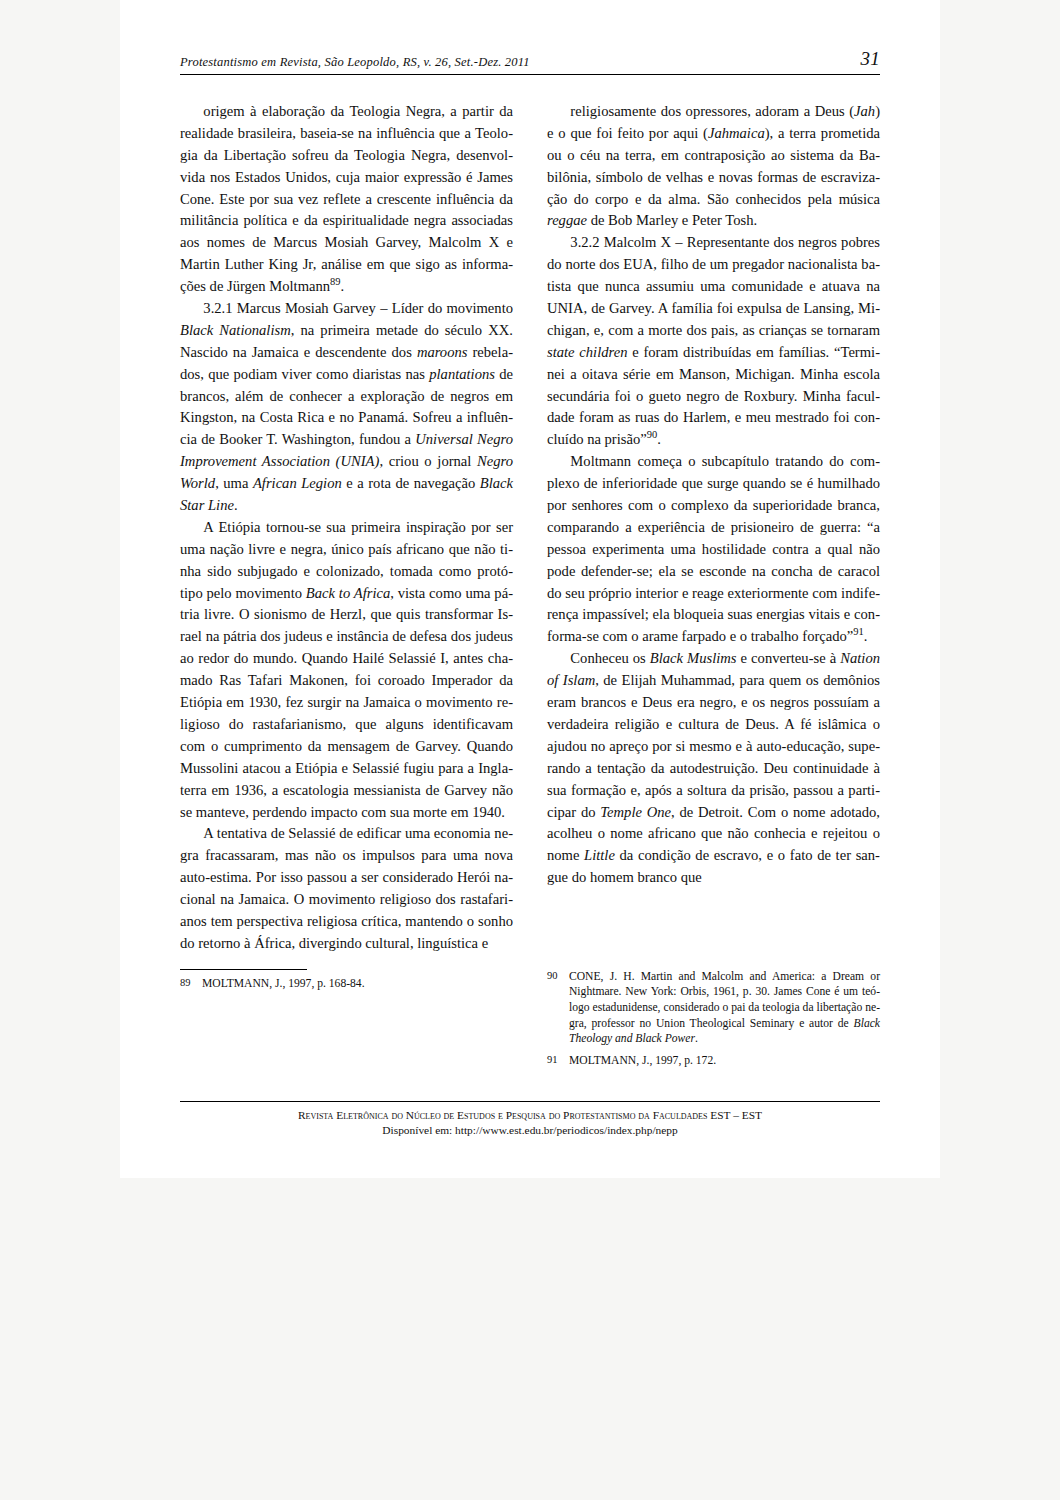Protestantismo em Revista, São Leopoldo, RS, v. 26, Set.-Dez. 2011
31
origem à elaboração da Teologia Negra, a partir da realidade brasileira, baseia-se na influência que a Teologia da Libertação sofreu da Teologia Negra, desenvolvida nos Estados Unidos, cuja maior expressão é James Cone. Este por sua vez reflete a crescente influência da militância política e da espiritualidade negra associadas aos nomes de Marcus Mosiah Garvey, Malcolm X e Martin Luther King Jr, análise em que sigo as informações de Jürgen Moltmann89.
3.2.1 Marcus Mosiah Garvey – Líder do movimento Black Nationalism, na primeira metade do século XX. Nascido na Jamaica e descendente dos maroons rebelados, que podiam viver como diaristas nas plantations de brancos, além de conhecer a exploração de negros em Kingston, na Costa Rica e no Panamá. Sofreu a influência de Booker T. Washington, fundou a Universal Negro Improvement Association (UNIA), criou o jornal Negro World, uma African Legion e a rota de navegação Black Star Line.
A Etiópia tornou-se sua primeira inspiração por ser uma nação livre e negra, único país africano que não tinha sido subjugado e colonizado, tomada como protótipo pelo movimento Back to Africa, vista como uma pátria livre. O sionismo de Herzl, que quis transformar Israel na pátria dos judeus e instância de defesa dos judeus ao redor do mundo. Quando Hailé Selassié I, antes chamado Ras Tafari Makonen, foi coroado Imperador da Etiópia em 1930, fez surgir na Jamaica o movimento religioso do rastafarianismo, que alguns identificavam com o cumprimento da mensagem de Garvey. Quando Mussolini atacou a Etiópia e Selassié fugiu para a Inglaterra em 1936, a escatologia messianista de Garvey não se manteve, perdendo impacto com sua morte em 1940.
A tentativa de Selassié de edificar uma economia negra fracassaram, mas não os impulsos para uma nova auto-estima. Por isso passou a ser considerado Herói nacional na Jamaica. O movimento religioso dos rastafarianos tem perspectiva religiosa crítica, mantendo o sonho do retorno à África, divergindo cultural, linguística e
religiosamente dos opressores, adoram a Deus (Jah) e o que foi feito por aqui (Jahmaica), a terra prometida ou o céu na terra, em contraposição ao sistema da Babilônia, símbolo de velhas e novas formas de escravização do corpo e da alma. São conhecidos pela música reggae de Bob Marley e Peter Tosh.
3.2.2 Malcolm X – Representante dos negros pobres do norte dos EUA, filho de um pregador nacionalista batista que nunca assumiu uma comunidade e atuava na UNIA, de Garvey. A família foi expulsa de Lansing, Michigan, e, com a morte dos pais, as crianças se tornaram state children e foram distribuídas em famílias. “Terminei a oitava série em Manson, Michigan. Minha escola secundária foi o gueto negro de Roxbury. Minha faculdade foram as ruas do Harlem, e meu mestrado foi concluído na prisão”90.
Moltmann começa o subcapítulo tratando do complexo de inferioridade que surge quando se é humilhado por senhores com o complexo da superioridade branca, comparando a experiência de prisioneiro de guerra: “a pessoa experimenta uma hostilidade contra a qual não pode defender-se; ela se esconde na concha de caracol do seu próprio interior e reage exteriormente com indiferença impassível; ela bloqueia suas energias vitais e conforma-se com o arame farpado e o trabalho forçado”91.
Conheceu os Black Muslims e converteu-se à Nation of Islam, de Elijah Muhammad, para quem os demônios eram brancos e Deus era negro, e os negros possuíam a verdadeira religião e cultura de Deus. A fé islâmica o ajudou no apreço por si mesmo e à auto-educação, superando a tentação da autodestruição. Deu continuidade à sua formação e, após a soltura da prisão, passou a participar do Temple One, de Detroit. Com o nome adotado, acolheu o nome africano que não conhecia e rejeitou o nome Little da condição de escravo, e o fato de ter sangue do homem branco que
89
MOLTMANN, J., 1997, p. 168-84.
90
CONE, J. H. Martin and Malcolm and America: a Dream or Nightmare. New York: Orbis, 1961, p. 30. James Cone é um teólogo estadunidense, considerado o pai da teologia da libertação negra, professor no Union Theological Seminary e autor de Black Theology and Black Power.
91
MOLTMANN, J., 1997, p. 172.
Revista Eletrônica do Núcleo de Estudos e Pesquisa do Protestantismo da Faculdades EST – EST
Disponível em: http://www.est.edu.br/periodicos/index.php/nepp